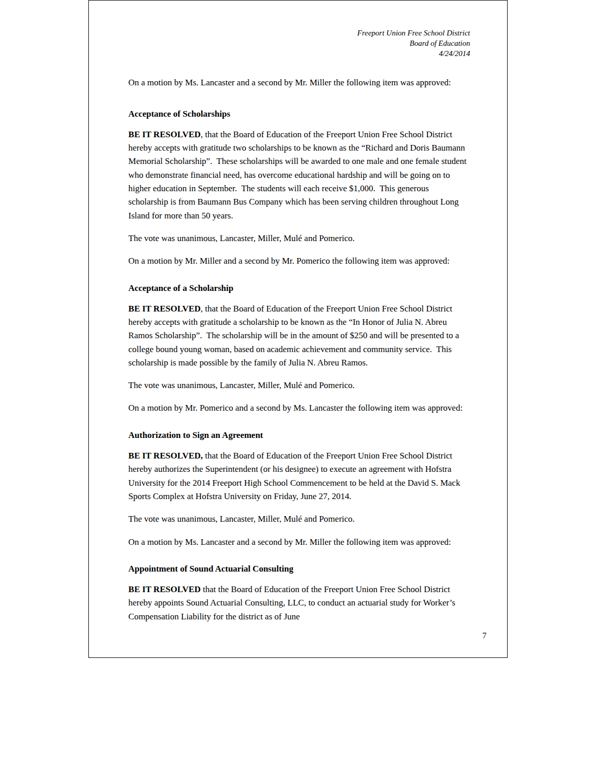Freeport Union Free School District
Board of Education
4/24/2014
On a motion by Ms. Lancaster and a second by Mr. Miller the following item was approved:
Acceptance of Scholarships
BE IT RESOLVED, that the Board of Education of the Freeport Union Free School District hereby accepts with gratitude two scholarships to be known as the “Richard and Doris Baumann Memorial Scholarship”. These scholarships will be awarded to one male and one female student who demonstrate financial need, has overcome educational hardship and will be going on to higher education in September. The students will each receive $1,000. This generous scholarship is from Baumann Bus Company which has been serving children throughout Long Island for more than 50 years.
The vote was unanimous, Lancaster, Miller, Mulé and Pomerico.
On a motion by Mr. Miller and a second by Mr. Pomerico the following item was approved:
Acceptance of a Scholarship
BE IT RESOLVED, that the Board of Education of the Freeport Union Free School District hereby accepts with gratitude a scholarship to be known as the “In Honor of Julia N. Abreu Ramos Scholarship”. The scholarship will be in the amount of $250 and will be presented to a college bound young woman, based on academic achievement and community service. This scholarship is made possible by the family of Julia N. Abreu Ramos.
The vote was unanimous, Lancaster, Miller, Mulé and Pomerico.
On a motion by Mr. Pomerico and a second by Ms. Lancaster the following item was approved:
Authorization to Sign an Agreement
BE IT RESOLVED, that the Board of Education of the Freeport Union Free School District hereby authorizes the Superintendent (or his designee) to execute an agreement with Hofstra University for the 2014 Freeport High School Commencement to be held at the David S. Mack Sports Complex at Hofstra University on Friday, June 27, 2014.
The vote was unanimous, Lancaster, Miller, Mulé and Pomerico.
On a motion by Ms. Lancaster and a second by Mr. Miller the following item was approved:
Appointment of Sound Actuarial Consulting
BE IT RESOLVED that the Board of Education of the Freeport Union Free School District hereby appoints Sound Actuarial Consulting, LLC, to conduct an actuarial study for Worker’s Compensation Liability for the district as of June
7